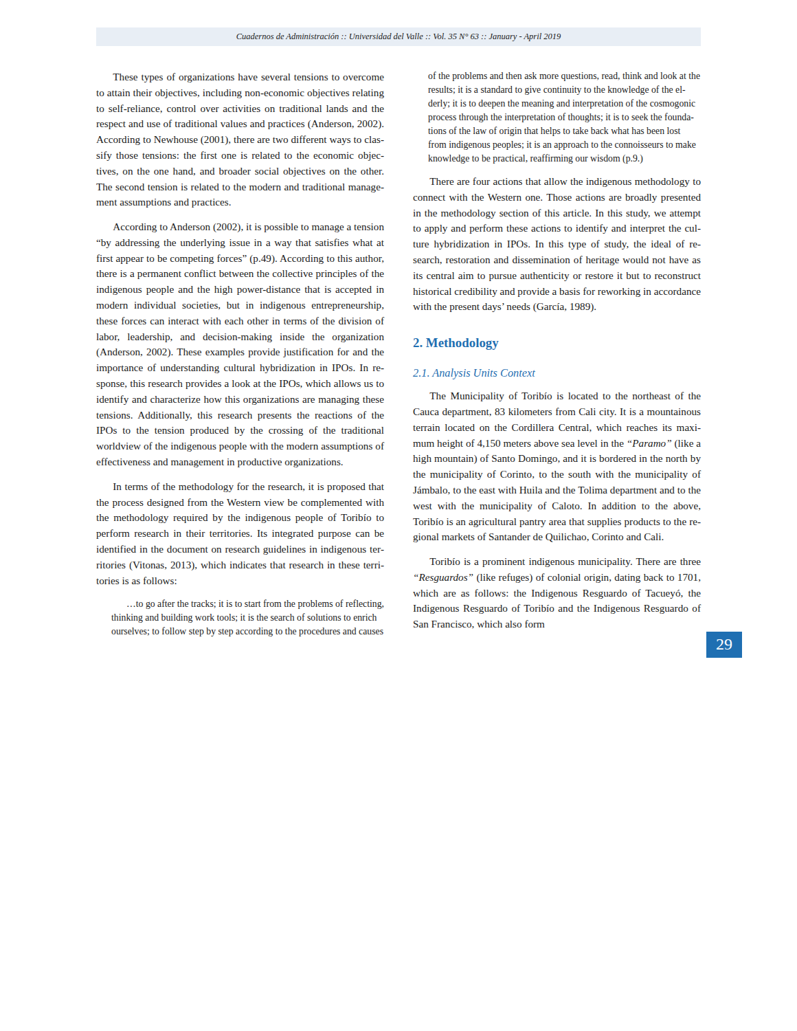Cuadernos de Administración :: Universidad del Valle :: Vol. 35 N° 63 :: January - April 2019
These types of organizations have several tensions to overcome to attain their objectives, including non-economic objectives relating to self-reliance, control over activities on traditional lands and the respect and use of traditional values and practices (Anderson, 2002). According to Newhouse (2001), there are two different ways to classify those tensions: the first one is related to the economic objectives, on the one hand, and broader social objectives on the other. The second tension is related to the modern and traditional management assumptions and practices.
According to Anderson (2002), it is possible to manage a tension “by addressing the underlying issue in a way that satisfies what at first appear to be competing forces” (p.49). According to this author, there is a permanent conflict between the collective principles of the indigenous people and the high power-distance that is accepted in modern individual societies, but in indigenous entrepreneurship, these forces can interact with each other in terms of the division of labor, leadership, and decision-making inside the organization (Anderson, 2002). These examples provide justification for and the importance of understanding cultural hybridization in IPOs. In response, this research provides a look at the IPOs, which allows us to identify and characterize how this organizations are managing these tensions. Additionally, this research presents the reactions of the IPOs to the tension produced by the crossing of the traditional worldview of the indigenous people with the modern assumptions of effectiveness and management in productive organizations.
In terms of the methodology for the research, it is proposed that the process designed from the Western view be complemented with the methodology required by the indigenous people of Toribío to perform research in their territories. Its integrated purpose can be identified in the document on research guidelines in indigenous territories (Vitonas, 2013), which indicates that research in these territories is as follows:
…to go after the tracks; it is to start from the problems of reflecting, thinking and building work tools; it is the search of solutions to enrich ourselves; to follow step by step according to the procedures and causes of the problems and then ask more questions, read, think and look at the results; it is a standard to give continuity to the knowledge of the elderly; it is to deepen the meaning and interpretation of the cosmogonic process through the interpretation of thoughts; it is to seek the foundations of the law of origin that helps to take back what has been lost from indigenous peoples; it is an approach to the connoisseurs to make knowledge to be practical, reaffirming our wisdom (p.9.)
There are four actions that allow the indigenous methodology to connect with the Western one. Those actions are broadly presented in the methodology section of this article. In this study, we attempt to apply and perform these actions to identify and interpret the culture hybridization in IPOs. In this type of study, the ideal of research, restoration and dissemination of heritage would not have as its central aim to pursue authenticity or restore it but to reconstruct historical credibility and provide a basis for reworking in accordance with the present days’ needs (García, 1989).
2. Methodology
2.1. Analysis Units Context
The Municipality of Toribío is located to the northeast of the Cauca department, 83 kilometers from Cali city. It is a mountainous terrain located on the Cordillera Central, which reaches its maximum height of 4,150 meters above sea level in the “Paramo” (like a high mountain) of Santo Domingo, and it is bordered in the north by the municipality of Corinto, to the south with the municipality of Jámbalo, to the east with Huila and the Tolima department and to the west with the municipality of Caloto. In addition to the above, Toribío is an agricultural pantry area that supplies products to the regional markets of Santander de Quilichao, Corinto and Cali.
Toribío is a prominent indigenous municipality. There are three “Resguardos” (like refuges) of colonial origin, dating back to 1701, which are as follows: the Indigenous Resguardo of Tacueyó, the Indigenous Resguardo of Toribío and the Indigenous Resguardo of San Francisco, which also form
29